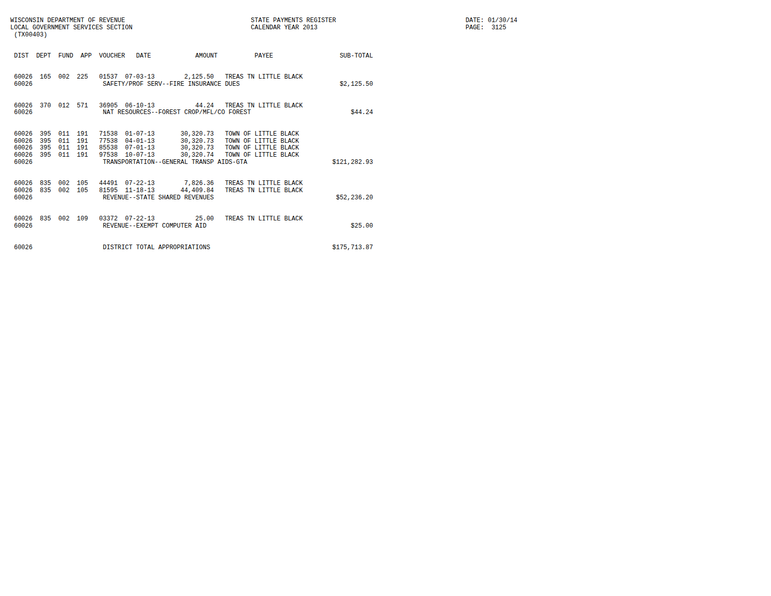WISCONSIN DEPARTMENT OF REVENUE STATE PAYMENTS REGISTER DATE: 01/30/14 LOCAL GOVERNMENT SERVICES SECTION CALENDAR YEAR 2013 PAGE: 3125 (TX00403) DIST DEPT FUND APP VOUCHER DATE AMOUNT PAYEE SUB-TOTAL 60026 165 002 225 01537 07-03-13 2,125.50 TREAS TN LITTLE BLACK 60026 SAFETY/PROF SERV--FIRE INSURANCE DUES $2,125.50 60026 370 012 571 36905 06-10-13 44.24 TREAS TN LITTLE BLACK 60026 NAT RESOURCES--FOREST CROP/MFL/CO FOREST $44.24 60026 395 011 191 71538 01-07-13 30,320.73 TOWN OF LITTLE BLACK 60026 395 011 191 77538 04-01-13 30,320.73 TOWN OF LITTLE BLACK 60026 395 011 191 85538 07-01-13 30,320.73 TOWN OF LITTLE BLACK 60026 395 011 191 97538 10-07-13 30,320.74 TOWN OF LITTLE BLACK 60026 TRANSPORTATION--GENERAL TRANSP AIDS-GTA $121,282.93 60026 835 002 105 44491 07-22-13 7,826.36 TREAS TN LITTLE BLACK 60026 835 002 105 81595 11-18-13 44,409.84 TREAS TN LITTLE BLACK 60026 REVENUE--STATE SHARED REVENUES $52,236.20 60026 835 002 109 03372 07-22-13 25.00 TREAS TN LITTLE BLACK 60026 REVENUE--EXEMPT COMPUTER AID $25.00 60026 DISTRICT TOTAL APPROPRIATIONS $175,713.87